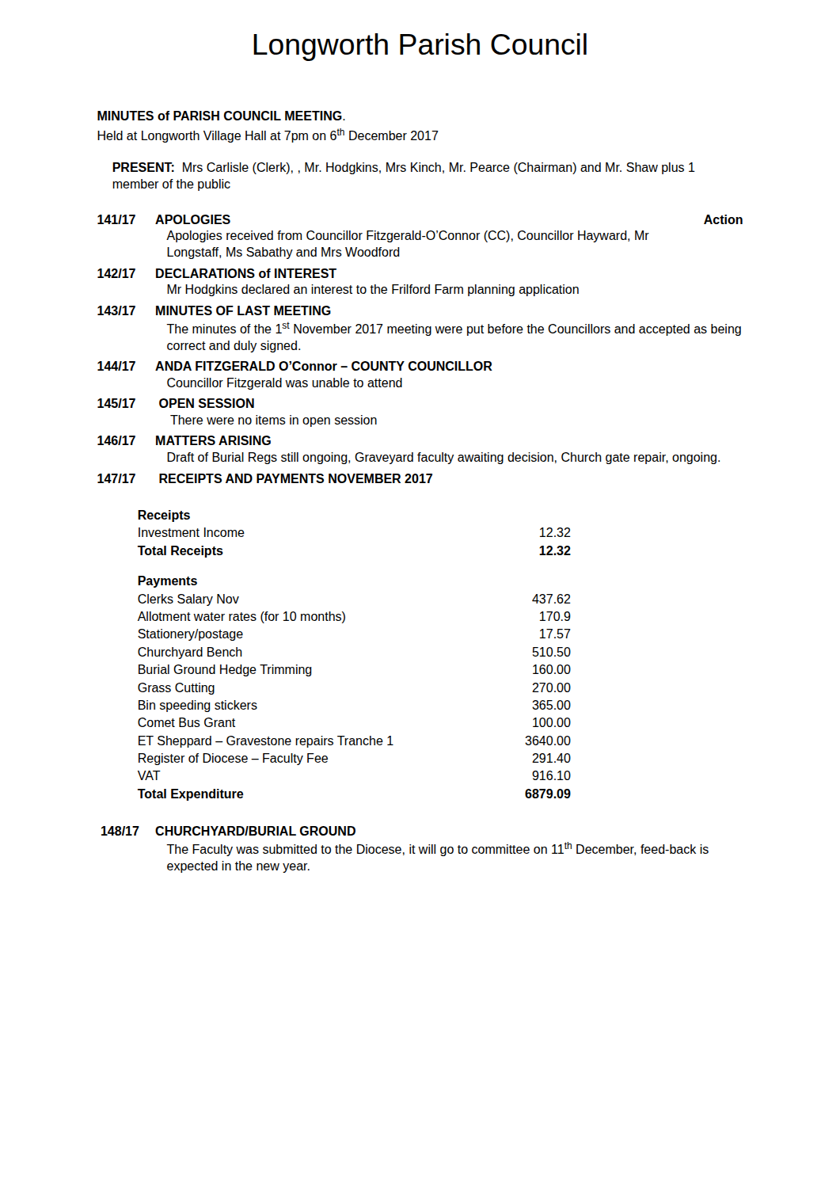Longworth Parish Council
MINUTES of PARISH COUNCIL MEETING.
Held at Longworth Village Hall at 7pm on 6th December 2017
PRESENT: Mrs Carlisle (Clerk), , Mr. Hodgkins, Mrs Kinch, Mr. Pearce (Chairman) and Mr. Shaw plus 1 member of the public
| 141/17 | APOLOGIES Apologies received from Councillor Fitzgerald-O’Connor (CC), Councillor Hayward, Mr Longstaff, Ms Sabathy and Mrs Woodford | Action |
| 142/17 | DECLARATIONS of INTEREST Mr Hodgkins declared an interest to the Frilford Farm planning application |
| 143/17 | MINUTES OF LAST MEETING The minutes of the 1 st November 2017 meeting were put before the Councillors and accepted as being correct and duly signed. |
| 144/17 | ANDA FITZGERALD O’Connor – COUNTY COUNCILLOR Councillor Fitzgerald was unable to attend |
| 145/17 | OPEN SESSION There were no items in open session |
| 146/17 | MATTERS ARISING Draft of Burial Regs still ongoing, Graveyard faculty awaiting decision, Church gate repair, ongoing. |
| 147/17 | RECEIPTS AND PAYMENTS NOVEMBER 2017 |
| Receipts | |
| Investment Income | 12.32 |
| Total Receipts | 12.32 |
| Payments | |
| Clerks Salary Nov | 437.62 |
| Allotment water rates (for 10 months) | 170.9 |
| Stationery/postage | 17.57 |
| Churchyard Bench | 510.50 |
| Burial Ground Hedge Trimming | 160.00 |
| Grass Cutting | 270.00 |
| Bin speeding stickers | 365.00 |
| Comet Bus Grant | 100.00 |
| ET Sheppard – Gravestone repairs Tranche 1 | 3640.00 |
| Register of Diocese – Faculty Fee | 291.40 |
| VAT | 916.10 |
| Total Expenditure | 6879.09 |
| 148/17 | CHURCHYARD/BURIAL GROUND The Faculty was submitted to the Diocese, it will go to committee on 11 th December, feed-back is expected in the new year. |